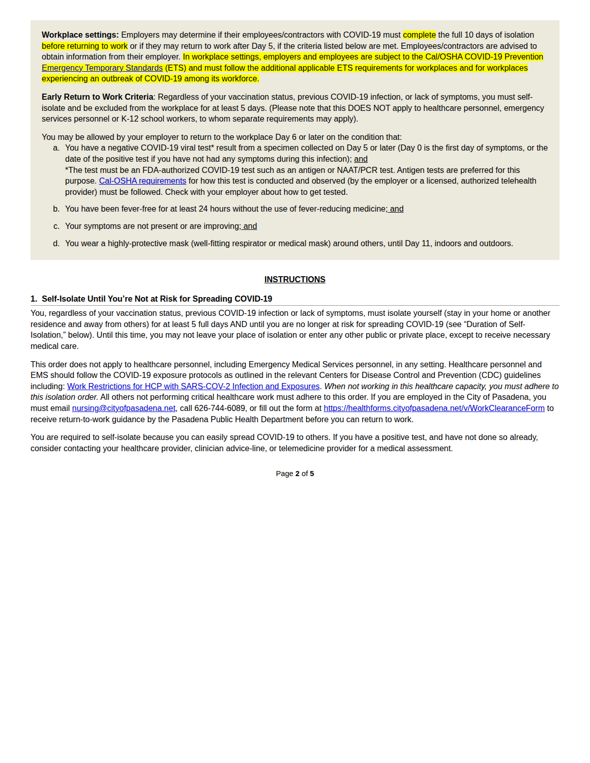Workplace settings: Employers may determine if their employees/contractors with COVID-19 must complete the full 10 days of isolation before returning to work or if they may return to work after Day 5, if the criteria listed below are met. Employees/contractors are advised to obtain information from their employer. In workplace settings, employers and employees are subject to the Cal/OSHA COVID-19 Prevention Emergency Temporary Standards (ETS) and must follow the additional applicable ETS requirements for workplaces and for workplaces experiencing an outbreak of COVID-19 among its workforce.
Early Return to Work Criteria: Regardless of your vaccination status, previous COVID-19 infection, or lack of symptoms, you must self-isolate and be excluded from the workplace for at least 5 days. (Please note that this DOES NOT apply to healthcare personnel, emergency services personnel or K-12 school workers, to whom separate requirements may apply).
You may be allowed by your employer to return to the workplace Day 6 or later on the condition that:
You have a negative COVID-19 viral test* result from a specimen collected on Day 5 or later (Day 0 is the first day of symptoms, or the date of the positive test if you have not had any symptoms during this infection); and
*The test must be an FDA-authorized COVID-19 test such as an antigen or NAAT/PCR test. Antigen tests are preferred for this purpose. Cal-OSHA requirements for how this test is conducted and observed (by the employer or a licensed, authorized telehealth provider) must be followed. Check with your employer about how to get tested.
You have been fever-free for at least 24 hours without the use of fever-reducing medicine; and
Your symptoms are not present or are improving; and
You wear a highly-protective mask (well-fitting respirator or medical mask) around others, until Day 11, indoors and outdoors.
INSTRUCTIONS
1. Self-Isolate Until You’re Not at Risk for Spreading COVID-19
You, regardless of your vaccination status, previous COVID-19 infection or lack of symptoms, must isolate yourself (stay in your home or another residence and away from others) for at least 5 full days AND until you are no longer at risk for spreading COVID-19 (see “Duration of Self-Isolation,” below). Until this time, you may not leave your place of isolation or enter any other public or private place, except to receive necessary medical care.
This order does not apply to healthcare personnel, including Emergency Medical Services personnel, in any setting. Healthcare personnel and EMS should follow the COVID-19 exposure protocols as outlined in the relevant Centers for Disease Control and Prevention (CDC) guidelines including: Work Restrictions for HCP with SARS-COV-2 Infection and Exposures. When not working in this healthcare capacity, you must adhere to this isolation order. All others not performing critical healthcare work must adhere to this order. If you are employed in the City of Pasadena, you must email nursing@cityofpasadena.net, call 626-744-6089, or fill out the form at https://healthforms.cityofpasadena.net/v/WorkClearanceForm to receive return-to-work guidance by the Pasadena Public Health Department before you can return to work.
You are required to self-isolate because you can easily spread COVID-19 to others. If you have a positive test, and have not done so already, consider contacting your healthcare provider, clinician advice-line, or telemedicine provider for a medical assessment.
Page 2 of 5